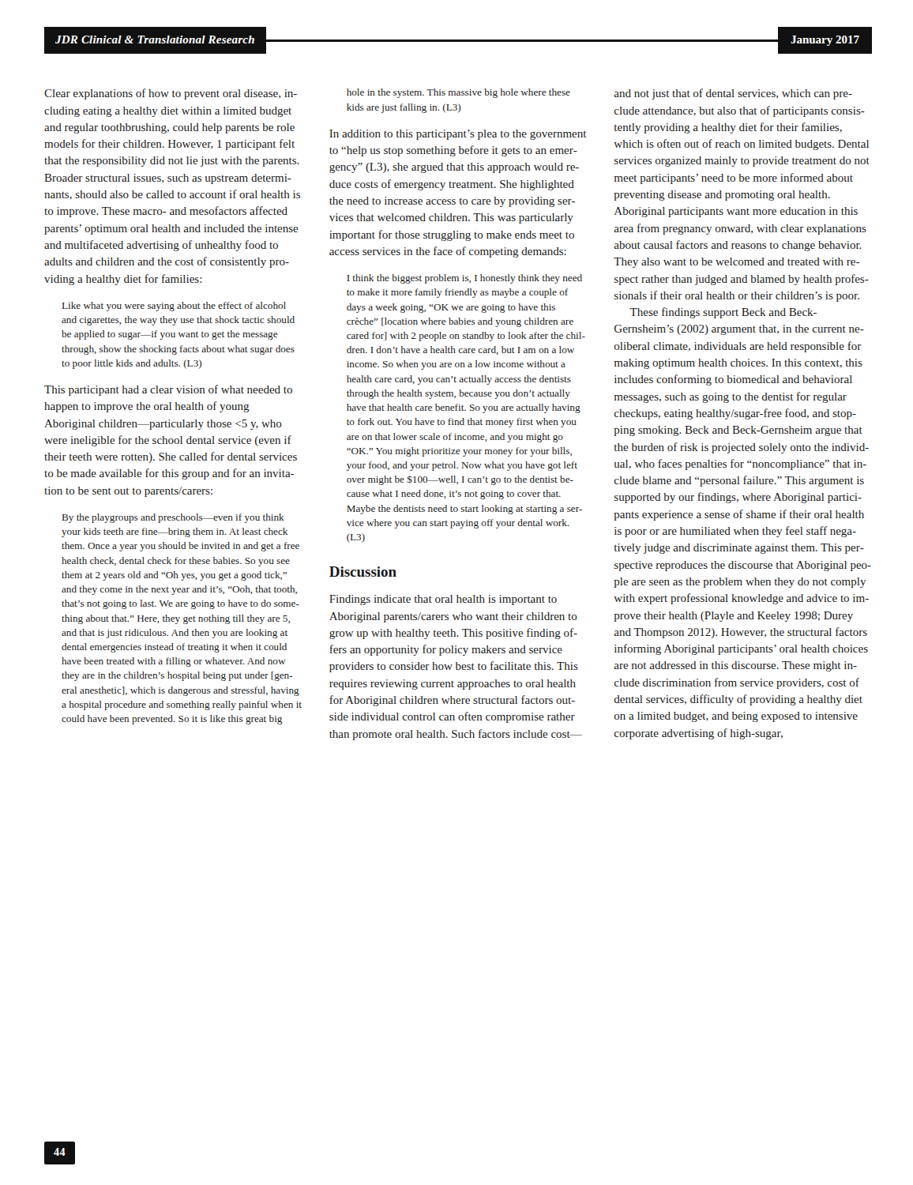JDR Clinical & Translational Research
January 2017
Clear explanations of how to prevent oral disease, including eating a healthy diet within a limited budget and regular toothbrushing, could help parents be role models for their children. However, 1 participant felt that the responsibility did not lie just with the parents. Broader structural issues, such as upstream determinants, should also be called to account if oral health is to improve. These macro- and mesofactors affected parents’ optimum oral health and included the intense and multifaceted advertising of unhealthy food to adults and children and the cost of consistently providing a healthy diet for families:
Like what you were saying about the effect of alcohol and cigarettes, the way they use that shock tactic should be applied to sugar—if you want to get the message through, show the shocking facts about what sugar does to poor little kids and adults. (L3)
This participant had a clear vision of what needed to happen to improve the oral health of young Aboriginal children—particularly those <5 y, who were ineligible for the school dental service (even if their teeth were rotten). She called for dental services to be made available for this group and for an invitation to be sent out to parents/carers:
By the playgroups and preschools—even if you think your kids teeth are fine—bring them in. At least check them. Once a year you should be invited in and get a free health check, dental check for these babies. So you see them at 2 years old and “Oh yes, you get a good tick,” and they come in the next year and it’s, “Ooh, that tooth, that’s not going to last. We are going to have to do something about that.” Here, they get nothing till they are 5, and that is just ridiculous. And then you are looking at dental emergencies instead of treating it when it could have been treated with a filling or whatever. And now they are in the children’s hospital being put under [general anesthetic], which is dangerous and stressful, having a hospital procedure and something really painful when it could have been prevented. So it is like this great big hole in the system. This massive big hole where these kids are just falling in. (L3)
In addition to this participant’s plea to the government to “help us stop something before it gets to an emergency” (L3), she argued that this approach would reduce costs of emergency treatment. She highlighted the need to increase access to care by providing services that welcomed children. This was particularly important for those struggling to make ends meet to access services in the face of competing demands:
I think the biggest problem is, I honestly think they need to make it more family friendly as maybe a couple of days a week going, “OK we are going to have this crèche” [location where babies and young children are cared for] with 2 people on standby to look after the children. I don’t have a health care card, but I am on a low income. So when you are on a low income without a health care card, you can’t actually access the dentists through the health system, because you don’t actually have that health care benefit. So you are actually having to fork out. You have to find that money first when you are on that lower scale of income, and you might go “OK.” You might prioritize your money for your bills, your food, and your petrol. Now what you have got left over might be $100—well, I can’t go to the dentist because what I need done, it’s not going to cover that. Maybe the dentists need to start looking at starting a service where you can start paying off your dental work. (L3)
Discussion
Findings indicate that oral health is important to Aboriginal parents/carers who want their children to grow up with healthy teeth. This positive finding offers an opportunity for policy makers and service providers to consider how best to facilitate this. This requires reviewing current approaches to oral health for Aboriginal children where structural factors outside individual control can often compromise rather than promote oral health. Such factors include cost—and not just that of dental services, which can preclude attendance, but also that of participants consistently providing a healthy diet for their families, which is often out of reach on limited budgets. Dental services organized mainly to provide treatment do not meet participants’ need to be more informed about preventing disease and promoting oral health. Aboriginal participants want more education in this area from pregnancy onward, with clear explanations about causal factors and reasons to change behavior. They also want to be welcomed and treated with respect rather than judged and blamed by health professionals if their oral health or their children’s is poor.
These findings support Beck and Beck-Gernsheim’s (2002) argument that, in the current neoliberal climate, individuals are held responsible for making optimum health choices. In this context, this includes conforming to biomedical and behavioral messages, such as going to the dentist for regular checkups, eating healthy/sugar-free food, and stopping smoking. Beck and Beck-Gernsheim argue that the burden of risk is projected solely onto the individual, who faces penalties for “noncompliance” that include blame and “personal failure.” This argument is supported by our findings, where Aboriginal participants experience a sense of shame if their oral health is poor or are humiliated when they feel staff negatively judge and discriminate against them. This perspective reproduces the discourse that Aboriginal people are seen as the problem when they do not comply with expert professional knowledge and advice to improve their health (Playle and Keeley 1998; Durey and Thompson 2012). However, the structural factors informing Aboriginal participants’ oral health choices are not addressed in this discourse. These might include discrimination from service providers, cost of dental services, difficulty of providing a healthy diet on a limited budget, and being exposed to intensive corporate advertising of high-sugar,
44